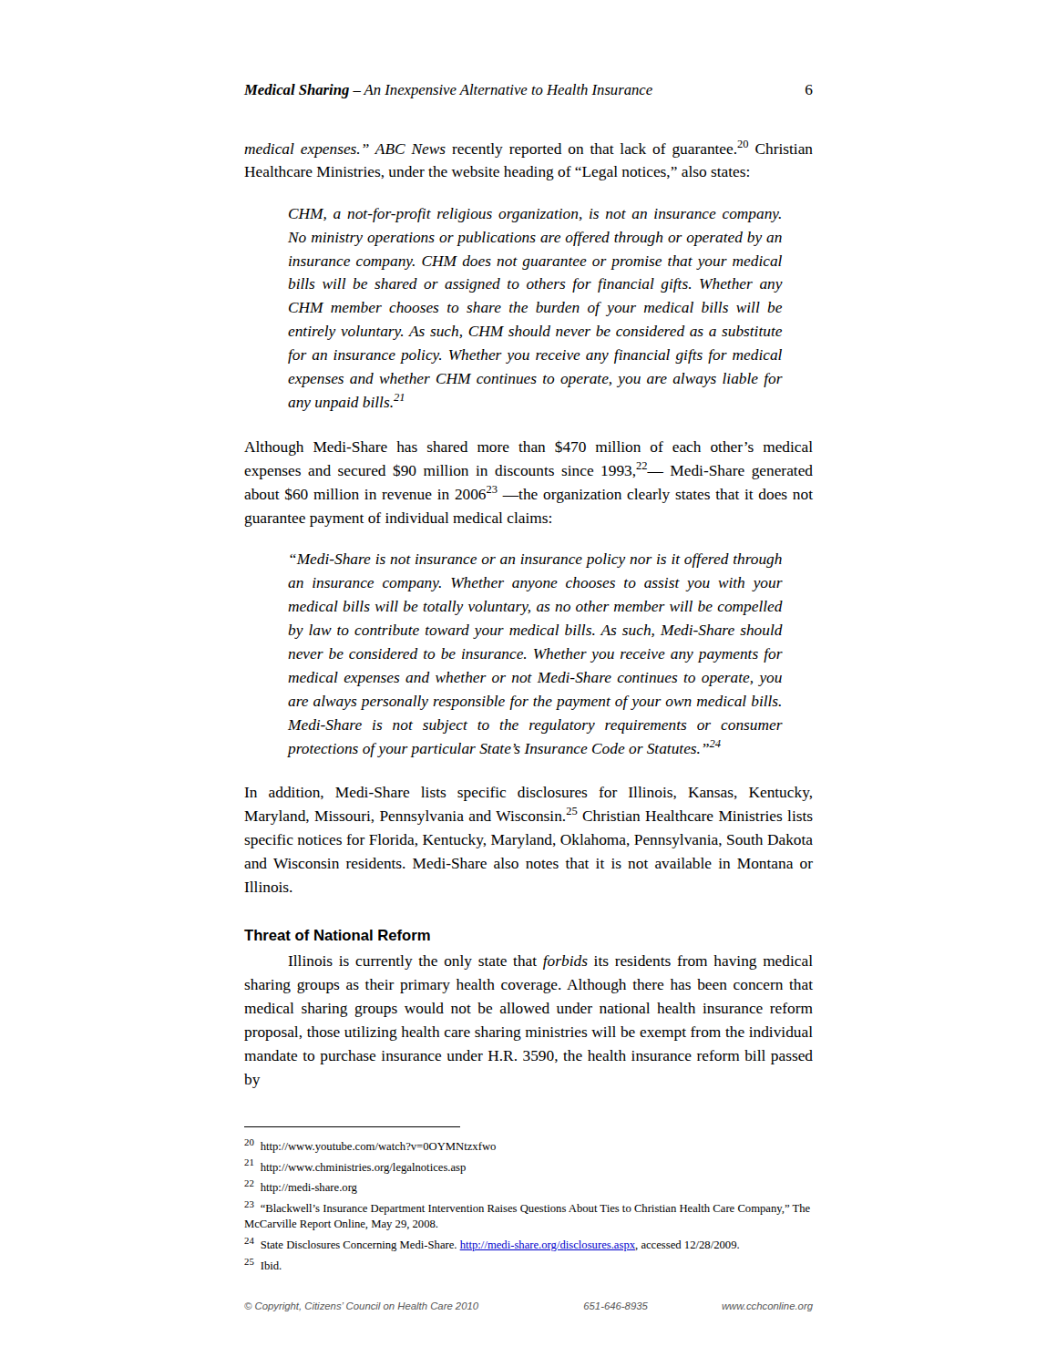Medical Sharing – An Inexpensive Alternative to Health Insurance
6
medical expenses.” ABC News recently reported on that lack of guarantee.20 Christian Healthcare Ministries, under the website heading of “Legal notices,” also states:
CHM, a not-for-profit religious organization, is not an insurance company. No ministry operations or publications are offered through or operated by an insurance company. CHM does not guarantee or promise that your medical bills will be shared or assigned to others for financial gifts. Whether any CHM member chooses to share the burden of your medical bills will be entirely voluntary. As such, CHM should never be considered as a substitute for an insurance policy. Whether you receive any financial gifts for medical expenses and whether CHM continues to operate, you are always liable for any unpaid bills.21
Although Medi-Share has shared more than $470 million of each other’s medical expenses and secured $90 million in discounts since 1993,22— Medi-Share generated about $60 million in revenue in 200623 —the organization clearly states that it does not guarantee payment of individual medical claims:
“Medi-Share is not insurance or an insurance policy nor is it offered through an insurance company. Whether anyone chooses to assist you with your medical bills will be totally voluntary, as no other member will be compelled by law to contribute toward your medical bills. As such, Medi-Share should never be considered to be insurance. Whether you receive any payments for medical expenses and whether or not Medi-Share continues to operate, you are always personally responsible for the payment of your own medical bills. Medi-Share is not subject to the regulatory requirements or consumer protections of your particular State’s Insurance Code or Statutes.”24
In addition, Medi-Share lists specific disclosures for Illinois, Kansas, Kentucky, Maryland, Missouri, Pennsylvania and Wisconsin.25 Christian Healthcare Ministries lists specific notices for Florida, Kentucky, Maryland, Oklahoma, Pennsylvania, South Dakota and Wisconsin residents. Medi-Share also notes that it is not available in Montana or Illinois.
Threat of National Reform
Illinois is currently the only state that forbids its residents from having medical sharing groups as their primary health coverage. Although there has been concern that medical sharing groups would not be allowed under national health insurance reform proposal, those utilizing health care sharing ministries will be exempt from the individual mandate to purchase insurance under H.R. 3590, the health insurance reform bill passed by
20 http://www.youtube.com/watch?v=0OYMNtzxfwo
21 http://www.chministries.org/legalnotices.asp
22 http://medi-share.org
23 “Blackwell’s Insurance Department Intervention Raises Questions About Ties to Christian Health Care Company,” The McCarville Report Online, May 29, 2008.
24 State Disclosures Concerning Medi-Share. http://medi-share.org/disclosures.aspx, accessed 12/28/2009.
25 Ibid.
© Copyright, Citizens’ Council on Health Care 2010 651-646-8935 www.cchconline.org